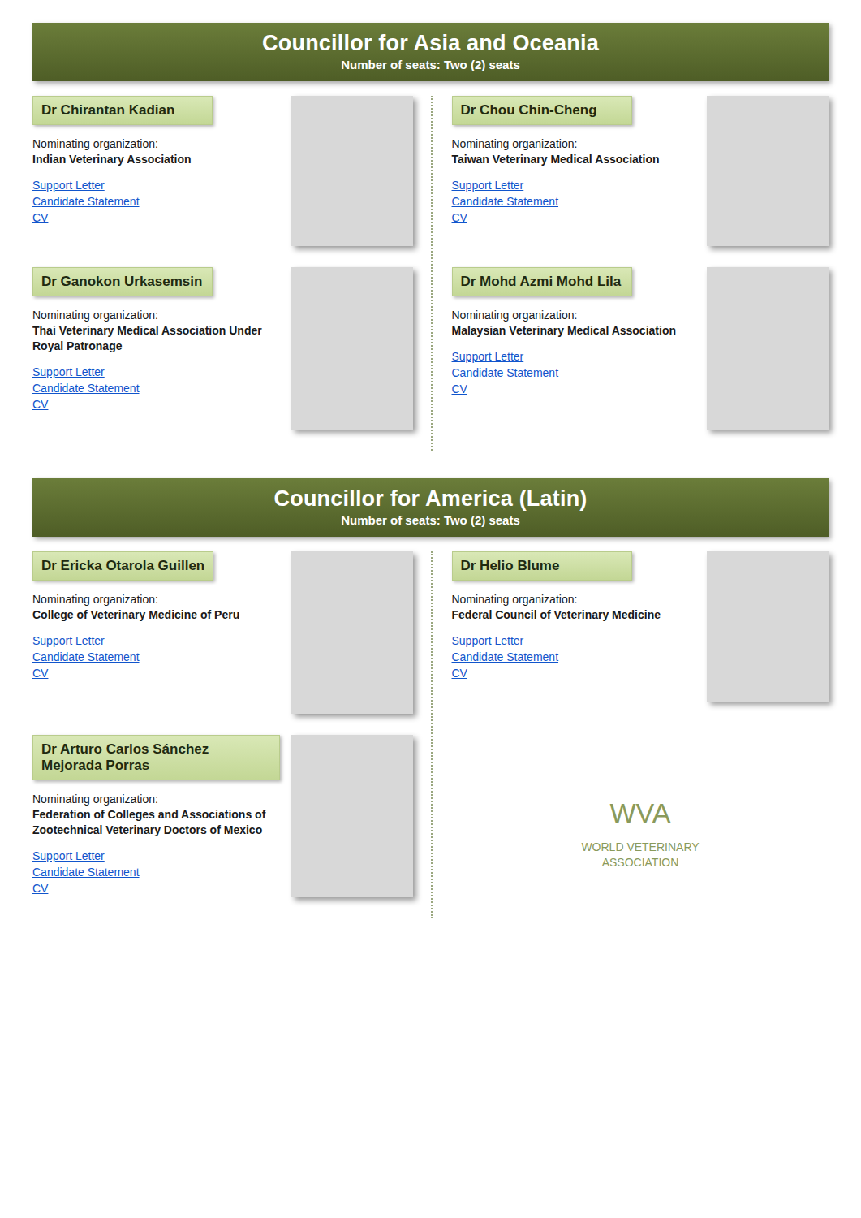Councillor for Asia and Oceania
Number of seats: Two (2) seats
Dr Chirantan Kadian
Nominating organization:
Indian Veterinary Association
Support Letter Candidate Statement CV
Dr Chou Chin-Cheng
Nominating organization:
Taiwan Veterinary Medical Association
Support Letter Candidate Statement CV
Dr Ganokon Urkasemsin
Nominating organization:
Thai Veterinary Medical Association Under Royal Patronage
Support Letter Candidate Statement CV
Dr Mohd Azmi Mohd Lila
Nominating organization:
Malaysian Veterinary Medical Association
Support Letter Candidate Statement CV
Councillor for America (Latin)
Number of seats: Two (2) seats
Dr Ericka Otarola Guillen
Nominating organization:
College of Veterinary Medicine of Peru
Support Letter Candidate Statement CV
Dr Helio Blume
Nominating organization:
Federal Council of Veterinary Medicine
Support Letter Candidate Statement CV
Dr Arturo Carlos Sánchez Mejorada Porras
Nominating organization:
Federation of Colleges and Associations of Zootechnical Veterinary Doctors of Mexico
Support Letter Candidate Statement CV